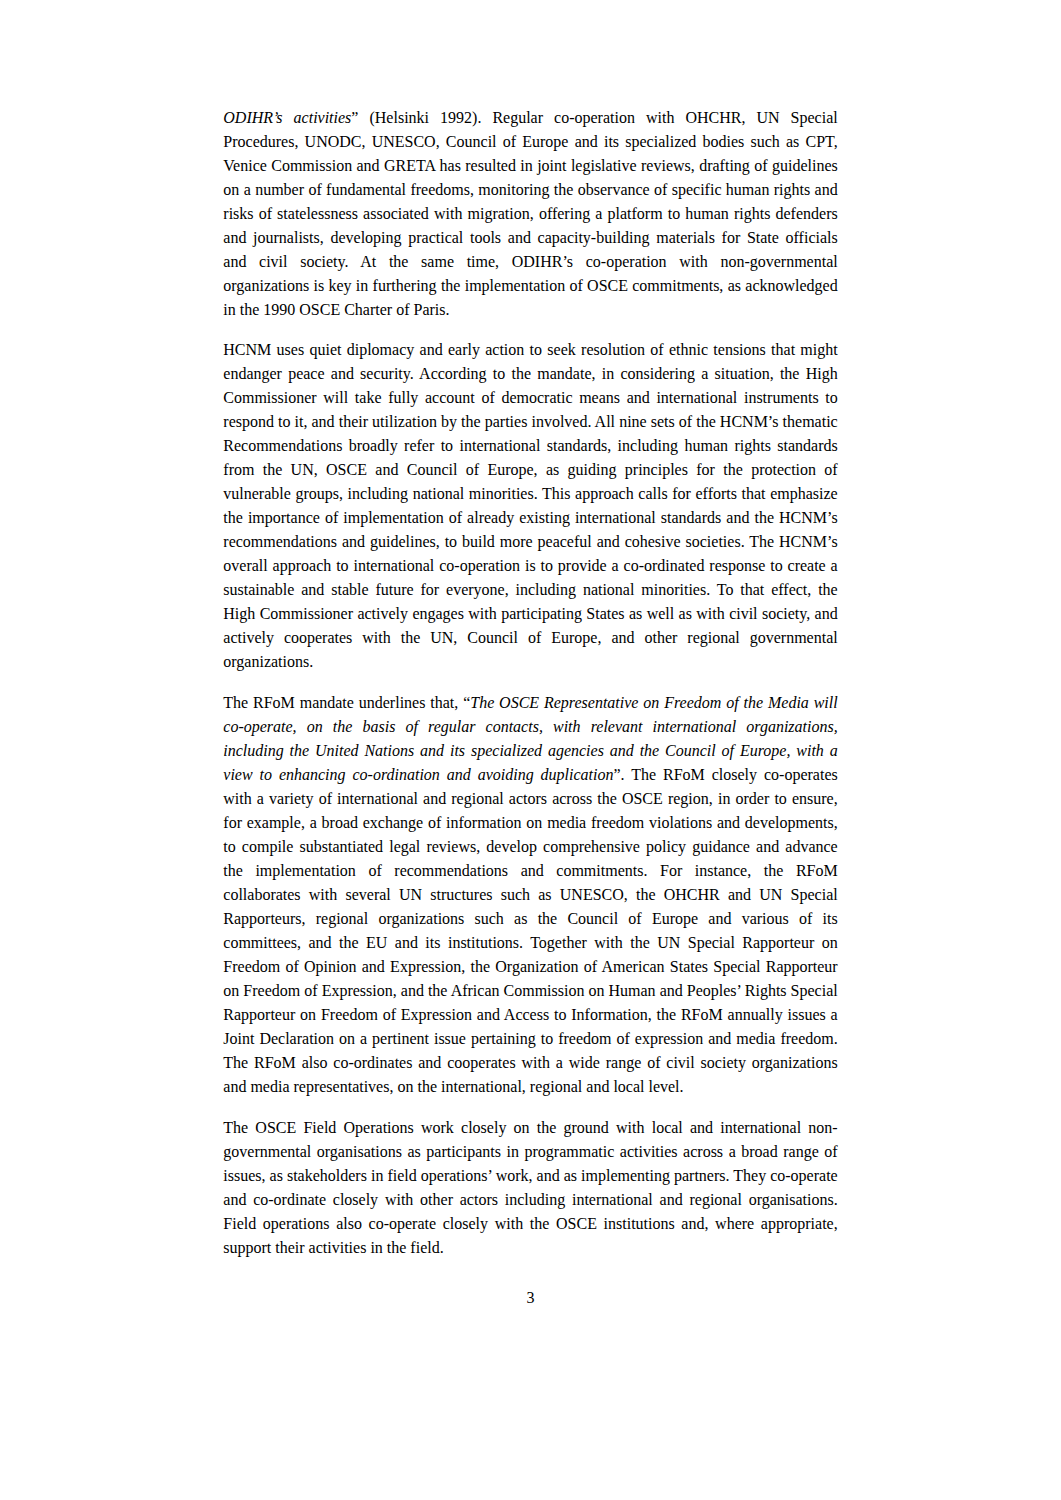ODIHR’s activities” (Helsinki 1992). Regular co-operation with OHCHR, UN Special Procedures, UNODC, UNESCO, Council of Europe and its specialized bodies such as CPT, Venice Commission and GRETA has resulted in joint legislative reviews, drafting of guidelines on a number of fundamental freedoms, monitoring the observance of specific human rights and risks of statelessness associated with migration, offering a platform to human rights defenders and journalists, developing practical tools and capacity-building materials for State officials and civil society. At the same time, ODIHR’s co-operation with non-governmental organizations is key in furthering the implementation of OSCE commitments, as acknowledged in the 1990 OSCE Charter of Paris.
HCNM uses quiet diplomacy and early action to seek resolution of ethnic tensions that might endanger peace and security. According to the mandate, in considering a situation, the High Commissioner will take fully account of democratic means and international instruments to respond to it, and their utilization by the parties involved. All nine sets of the HCNM’s thematic Recommendations broadly refer to international standards, including human rights standards from the UN, OSCE and Council of Europe, as guiding principles for the protection of vulnerable groups, including national minorities. This approach calls for efforts that emphasize the importance of implementation of already existing international standards and the HCNM’s recommendations and guidelines, to build more peaceful and cohesive societies. The HCNM’s overall approach to international co-operation is to provide a co-ordinated response to create a sustainable and stable future for everyone, including national minorities. To that effect, the High Commissioner actively engages with participating States as well as with civil society, and actively cooperates with the UN, Council of Europe, and other regional governmental organizations.
The RFoM mandate underlines that, “The OSCE Representative on Freedom of the Media will co-operate, on the basis of regular contacts, with relevant international organizations, including the United Nations and its specialized agencies and the Council of Europe, with a view to enhancing co-ordination and avoiding duplication”. The RFoM closely co-operates with a variety of international and regional actors across the OSCE region, in order to ensure, for example, a broad exchange of information on media freedom violations and developments, to compile substantiated legal reviews, develop comprehensive policy guidance and advance the implementation of recommendations and commitments. For instance, the RFoM collaborates with several UN structures such as UNESCO, the OHCHR and UN Special Rapporteurs, regional organizations such as the Council of Europe and various of its committees, and the EU and its institutions. Together with the UN Special Rapporteur on Freedom of Opinion and Expression, the Organization of American States Special Rapporteur on Freedom of Expression, and the African Commission on Human and Peoples’ Rights Special Rapporteur on Freedom of Expression and Access to Information, the RFoM annually issues a Joint Declaration on a pertinent issue pertaining to freedom of expression and media freedom. The RFoM also co-ordinates and cooperates with a wide range of civil society organizations and media representatives, on the international, regional and local level.
The OSCE Field Operations work closely on the ground with local and international non-governmental organisations as participants in programmatic activities across a broad range of issues, as stakeholders in field operations’ work, and as implementing partners. They co-operate and co-ordinate closely with other actors including international and regional organisations. Field operations also co-operate closely with the OSCE institutions and, where appropriate, support their activities in the field.
3